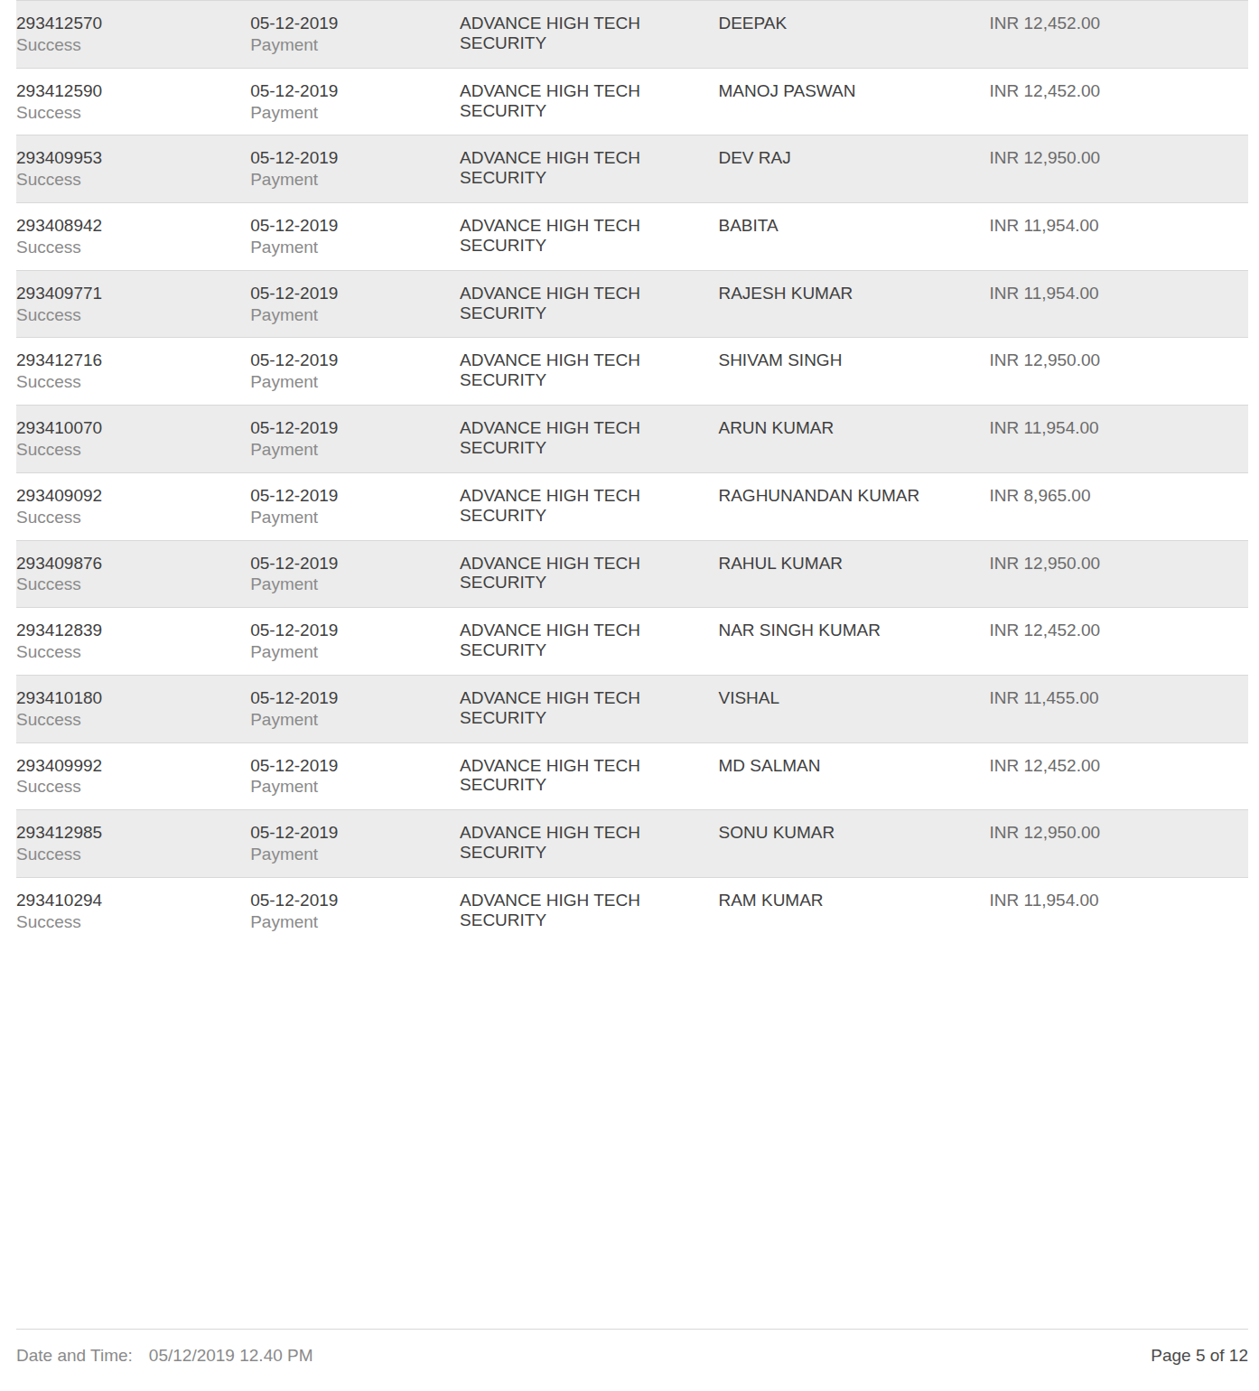| 293412570 Success | 05-12-2019 Payment | ADVANCE HIGH TECH SECURITY | DEEPAK | INR 12,452.00 |
| 293412590 Success | 05-12-2019 Payment | ADVANCE HIGH TECH SECURITY | MANOJ PASWAN | INR 12,452.00 |
| 293409953 Success | 05-12-2019 Payment | ADVANCE HIGH TECH SECURITY | DEV RAJ | INR 12,950.00 |
| 293408942 Success | 05-12-2019 Payment | ADVANCE HIGH TECH SECURITY | BABITA | INR 11,954.00 |
| 293409771 Success | 05-12-2019 Payment | ADVANCE HIGH TECH SECURITY | RAJESH KUMAR | INR 11,954.00 |
| 293412716 Success | 05-12-2019 Payment | ADVANCE HIGH TECH SECURITY | SHIVAM SINGH | INR 12,950.00 |
| 293410070 Success | 05-12-2019 Payment | ADVANCE HIGH TECH SECURITY | ARUN KUMAR | INR 11,954.00 |
| 293409092 Success | 05-12-2019 Payment | ADVANCE HIGH TECH SECURITY | RAGHUNANDAN KUMAR | INR 8,965.00 |
| 293409876 Success | 05-12-2019 Payment | ADVANCE HIGH TECH SECURITY | RAHUL KUMAR | INR 12,950.00 |
| 293412839 Success | 05-12-2019 Payment | ADVANCE HIGH TECH SECURITY | NAR SINGH KUMAR | INR 12,452.00 |
| 293410180 Success | 05-12-2019 Payment | ADVANCE HIGH TECH SECURITY | VISHAL | INR 11,455.00 |
| 293409992 Success | 05-12-2019 Payment | ADVANCE HIGH TECH SECURITY | MD SALMAN | INR 12,452.00 |
| 293412985 Success | 05-12-2019 Payment | ADVANCE HIGH TECH SECURITY | SONU KUMAR | INR 12,950.00 |
| 293410294 Success | 05-12-2019 Payment | ADVANCE HIGH TECH SECURITY | RAM KUMAR | INR 11,954.00 |
Date and Time: 05/12/2019 12.40 PM
Page 5 of 12